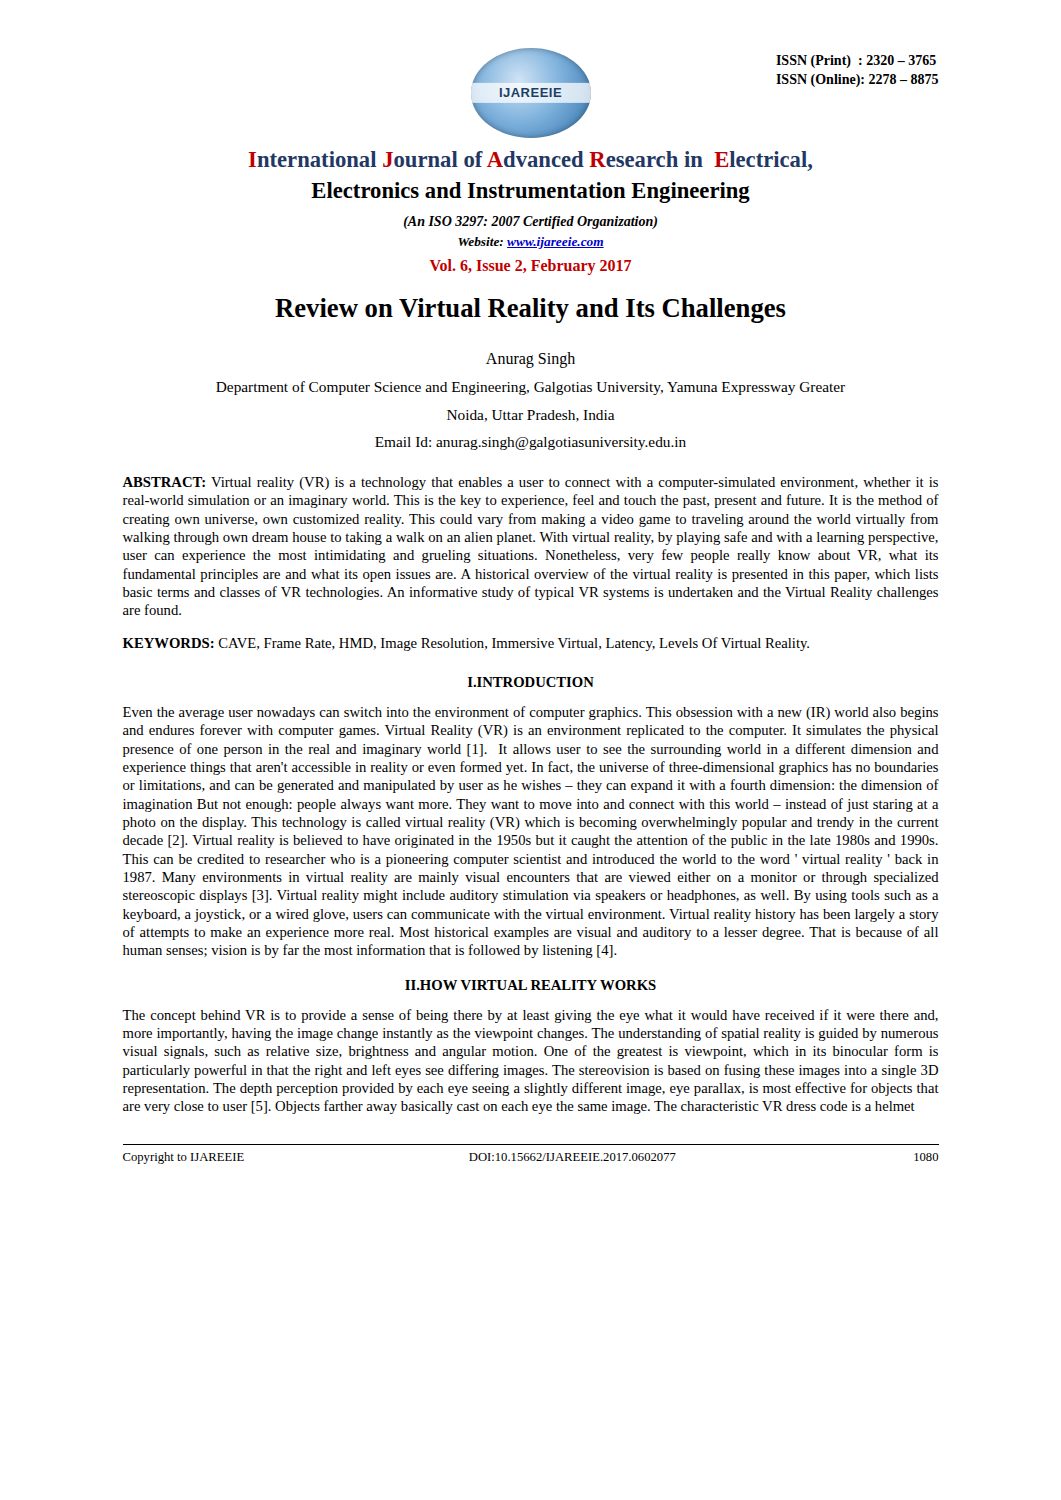ISSN (Print) : 2320 – 3765
ISSN (Online): 2278 – 8875
International Journal of Advanced Research in Electrical,
Electronics and Instrumentation Engineering
(An ISO 3297: 2007 Certified Organization)
Website: www.ijareeie.com
Vol. 6, Issue 2, February 2017
Review on Virtual Reality and Its Challenges
Anurag Singh
Department of Computer Science and Engineering, Galgotias University, Yamuna Expressway Greater
Noida, Uttar Pradesh, India
Email Id: anurag.singh@galgotiasuniversity.edu.in
ABSTRACT: Virtual reality (VR) is a technology that enables a user to connect with a computer-simulated environment, whether it is real-world simulation or an imaginary world. This is the key to experience, feel and touch the past, present and future. It is the method of creating own universe, own customized reality. This could vary from making a video game to traveling around the world virtually from walking through own dream house to taking a walk on an alien planet. With virtual reality, by playing safe and with a learning perspective, user can experience the most intimidating and grueling situations. Nonetheless, very few people really know about VR, what its fundamental principles are and what its open issues are. A historical overview of the virtual reality is presented in this paper, which lists basic terms and classes of VR technologies. An informative study of typical VR systems is undertaken and the Virtual Reality challenges are found.
KEYWORDS: CAVE, Frame Rate, HMD, Image Resolution, Immersive Virtual, Latency, Levels Of Virtual Reality.
I.INTRODUCTION
Even the average user nowadays can switch into the environment of computer graphics. This obsession with a new (IR) world also begins and endures forever with computer games. Virtual Reality (VR) is an environment replicated to the computer. It simulates the physical presence of one person in the real and imaginary world [1]. It allows user to see the surrounding world in a different dimension and experience things that aren't accessible in reality or even formed yet. In fact, the universe of three-dimensional graphics has no boundaries or limitations, and can be generated and manipulated by user as he wishes – they can expand it with a fourth dimension: the dimension of imagination But not enough: people always want more. They want to move into and connect with this world – instead of just staring at a photo on the display. This technology is called virtual reality (VR) which is becoming overwhelmingly popular and trendy in the current decade [2]. Virtual reality is believed to have originated in the 1950s but it caught the attention of the public in the late 1980s and 1990s. This can be credited to researcher who is a pioneering computer scientist and introduced the world to the word ' virtual reality ' back in 1987. Many environments in virtual reality are mainly visual encounters that are viewed either on a monitor or through specialized stereoscopic displays [3]. Virtual reality might include auditory stimulation via speakers or headphones, as well. By using tools such as a keyboard, a joystick, or a wired glove, users can communicate with the virtual environment. Virtual reality history has been largely a story of attempts to make an experience more real. Most historical examples are visual and auditory to a lesser degree. That is because of all human senses; vision is by far the most information that is followed by listening [4].
II.HOW VIRTUAL REALITY WORKS
The concept behind VR is to provide a sense of being there by at least giving the eye what it would have received if it were there and, more importantly, having the image change instantly as the viewpoint changes. The understanding of spatial reality is guided by numerous visual signals, such as relative size, brightness and angular motion. One of the greatest is viewpoint, which in its binocular form is particularly powerful in that the right and left eyes see differing images. The stereovision is based on fusing these images into a single 3D representation. The depth perception provided by each eye seeing a slightly different image, eye parallax, is most effective for objects that are very close to user [5]. Objects farther away basically cast on each eye the same image. The characteristic VR dress code is a helmet
Copyright to IJAREEIE
DOI:10.15662/IJAREEIE.2017.0602077
1080